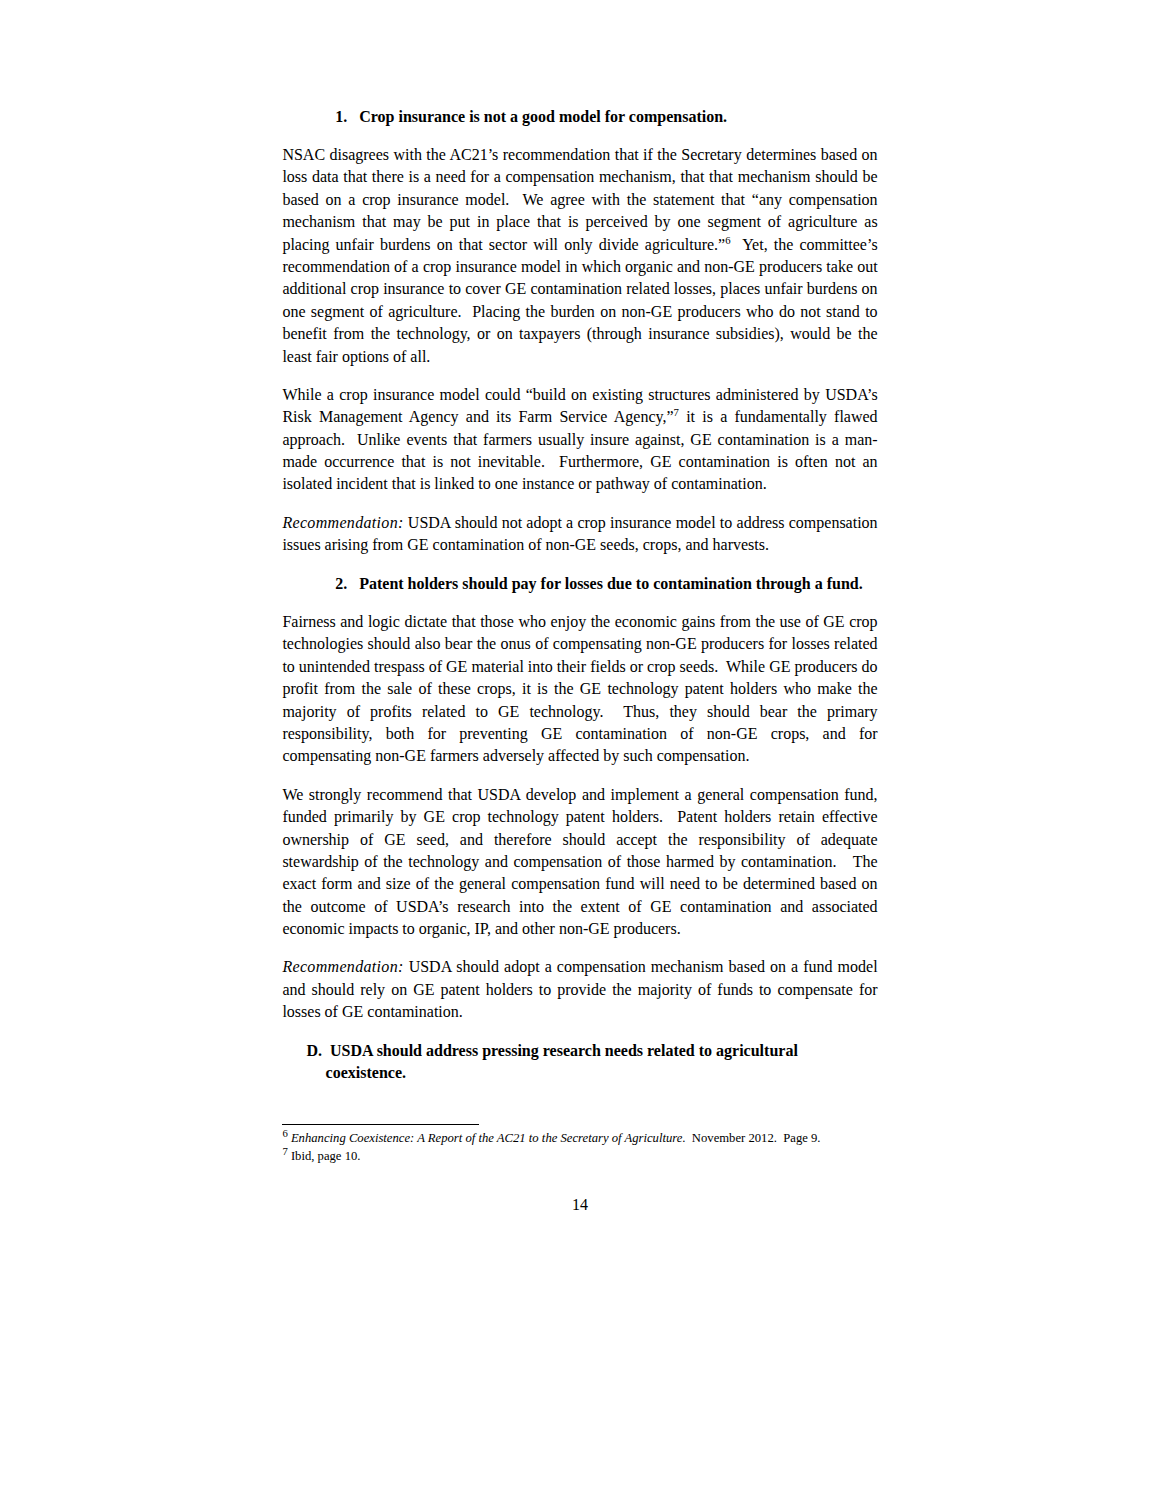1. Crop insurance is not a good model for compensation.
NSAC disagrees with the AC21’s recommendation that if the Secretary determines based on loss data that there is a need for a compensation mechanism, that that mechanism should be based on a crop insurance model. We agree with the statement that “any compensation mechanism that may be put in place that is perceived by one segment of agriculture as placing unfair burdens on that sector will only divide agriculture.”6 Yet, the committee’s recommendation of a crop insurance model in which organic and non-GE producers take out additional crop insurance to cover GE contamination related losses, places unfair burdens on one segment of agriculture. Placing the burden on non-GE producers who do not stand to benefit from the technology, or on taxpayers (through insurance subsidies), would be the least fair options of all.
While a crop insurance model could “build on existing structures administered by USDA’s Risk Management Agency and its Farm Service Agency,”7 it is a fundamentally flawed approach. Unlike events that farmers usually insure against, GE contamination is a man-made occurrence that is not inevitable. Furthermore, GE contamination is often not an isolated incident that is linked to one instance or pathway of contamination.
Recommendation: USDA should not adopt a crop insurance model to address compensation issues arising from GE contamination of non-GE seeds, crops, and harvests.
2. Patent holders should pay for losses due to contamination through a fund.
Fairness and logic dictate that those who enjoy the economic gains from the use of GE crop technologies should also bear the onus of compensating non-GE producers for losses related to unintended trespass of GE material into their fields or crop seeds. While GE producers do profit from the sale of these crops, it is the GE technology patent holders who make the majority of profits related to GE technology. Thus, they should bear the primary responsibility, both for preventing GE contamination of non-GE crops, and for compensating non-GE farmers adversely affected by such compensation.
We strongly recommend that USDA develop and implement a general compensation fund, funded primarily by GE crop technology patent holders. Patent holders retain effective ownership of GE seed, and therefore should accept the responsibility of adequate stewardship of the technology and compensation of those harmed by contamination. The exact form and size of the general compensation fund will need to be determined based on the outcome of USDA’s research into the extent of GE contamination and associated economic impacts to organic, IP, and other non-GE producers.
Recommendation: USDA should adopt a compensation mechanism based on a fund model and should rely on GE patent holders to provide the majority of funds to compensate for losses of GE contamination.
D. USDA should address pressing research needs related to agricultural coexistence.
6 Enhancing Coexistence: A Report of the AC21 to the Secretary of Agriculture. November 2012. Page 9.
7 Ibid, page 10.
14